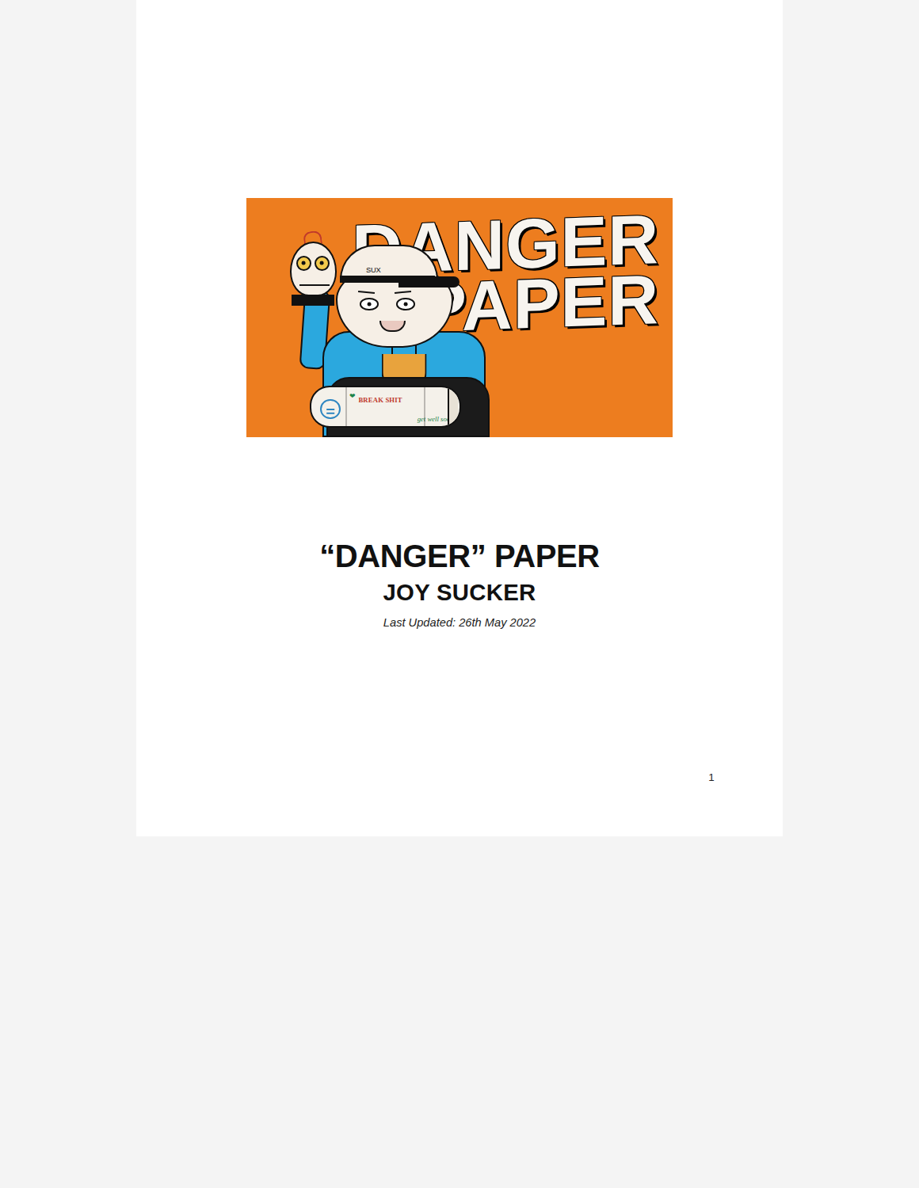DANGER PAPER
SUX
❤
BREAK SHIT
get well soon
Cover artwork for "Danger" Paper.
“DANGER” PAPER
JOY SUCKER
Last Updated: 26th May 2022
1